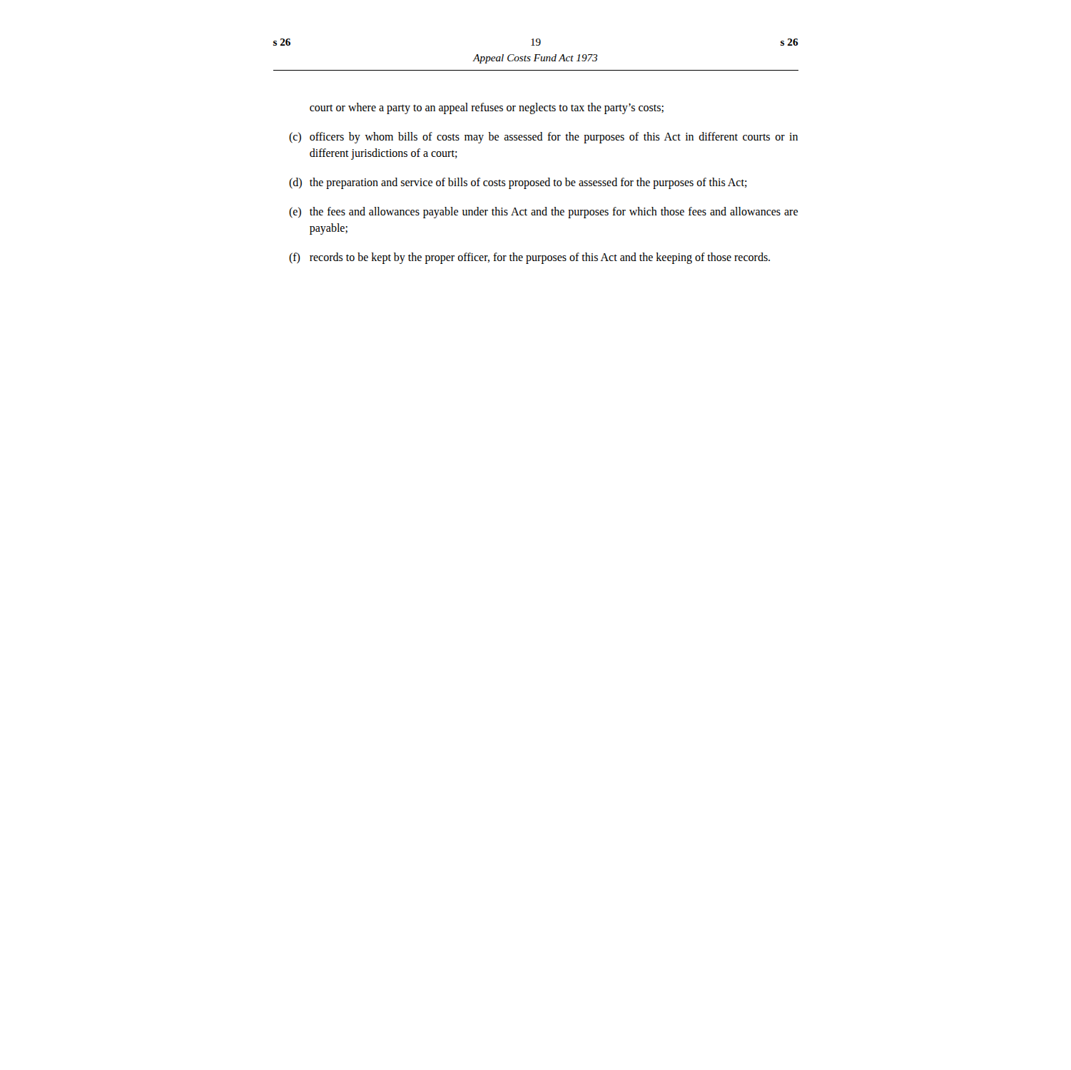s 26 19 Appeal Costs Fund Act 1973 s 26
court or where a party to an appeal refuses or neglects to tax the party’s costs;
(c) officers by whom bills of costs may be assessed for the purposes of this Act in different courts or in different jurisdictions of a court;
(d) the preparation and service of bills of costs proposed to be assessed for the purposes of this Act;
(e) the fees and allowances payable under this Act and the purposes for which those fees and allowances are payable;
(f) records to be kept by the proper officer, for the purposes of this Act and the keeping of those records.